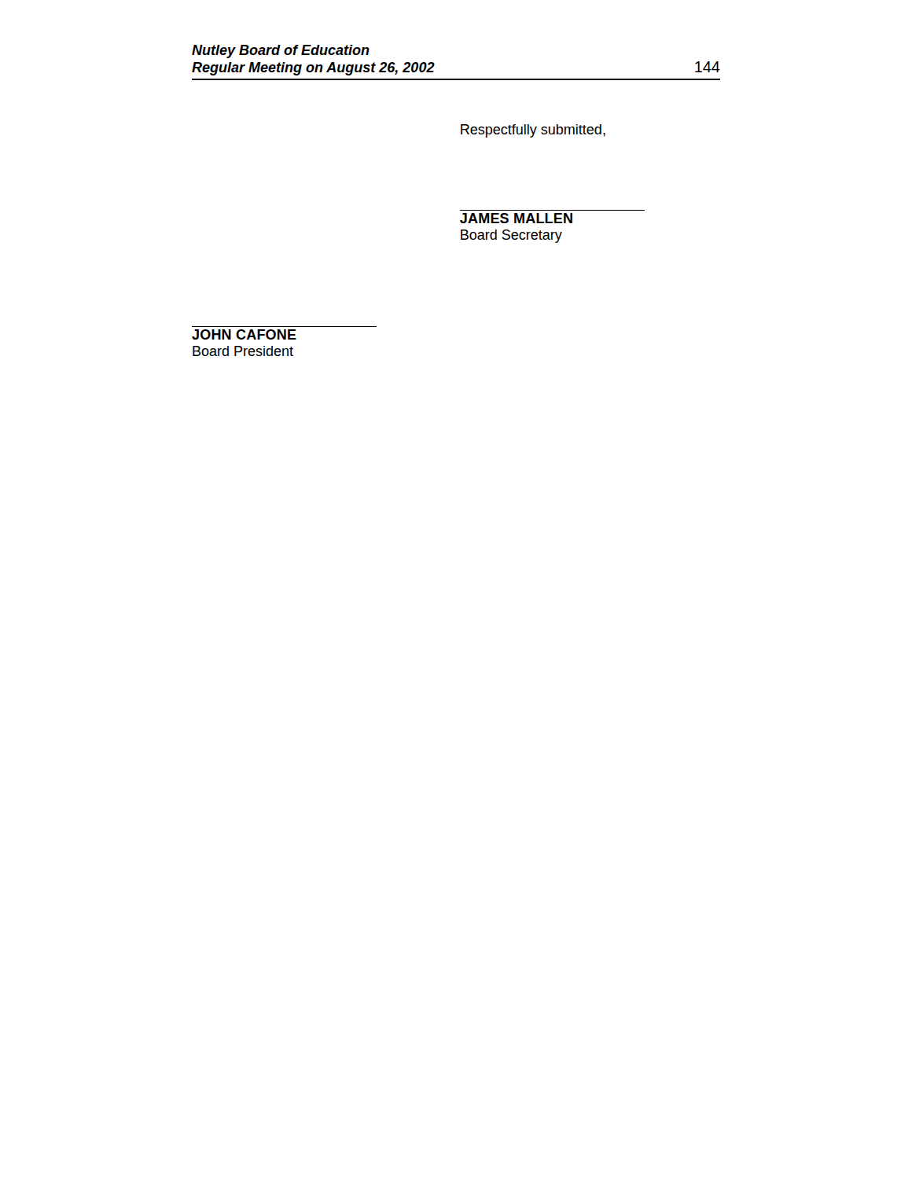Nutley Board of Education
Regular Meeting on August 26, 2002
144
Respectfully submitted,
JAMES MALLEN
Board Secretary
JOHN CAFONE
Board President